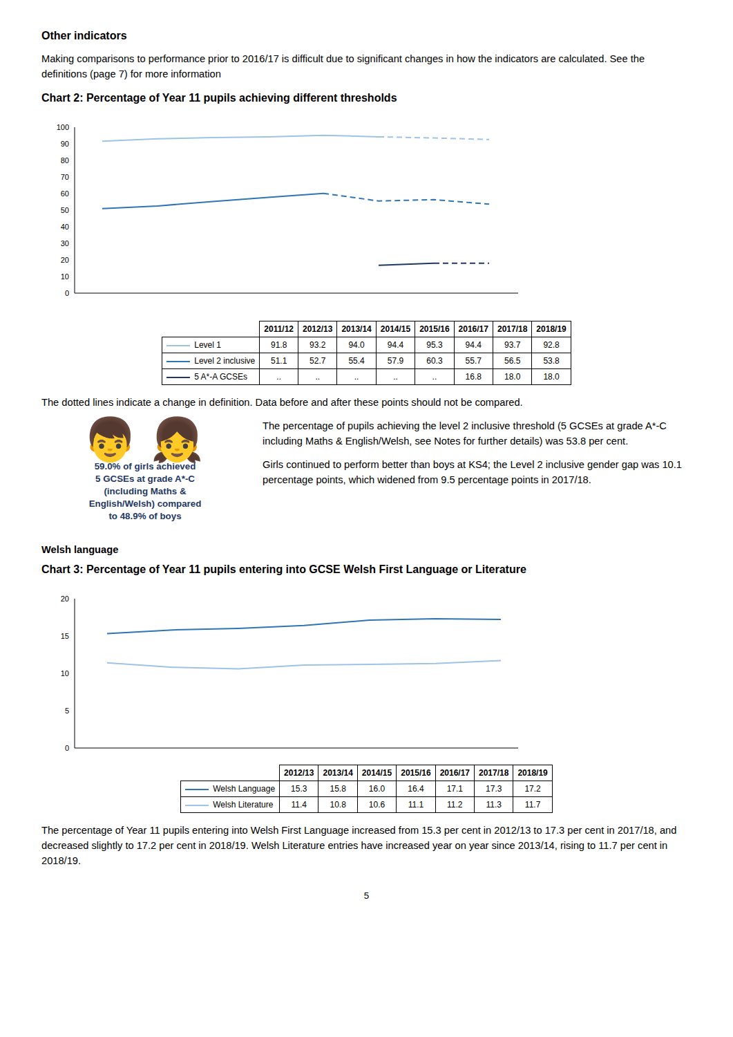Other indicators
Making comparisons to performance prior to 2016/17 is difficult due to significant changes in how the indicators are calculated. See the definitions (page 7) for more information
Chart 2: Percentage of Year 11 pupils achieving different thresholds
100 90 80 70 60 50 40 30 20 10 0
| | 2011/12 | 2012/13 | 2013/14 | 2014/15 | 2015/16 | 2016/17 | 2017/18 | 2018/19 |
| Level 1 | 91.8 | 93.2 | 94.0 | 94.4 | 95.3 | 94.4 | 93.7 | 92.8 |
| Level 2 inclusive | 51.1 | 52.7 | 55.4 | 57.9 | 60.3 | 55.7 | 56.5 | 53.8 |
| 5 A*-A GCSEs | .. | .. | .. | .. | .. | 16.8 | 18.0 | 18.0 |
The dotted lines indicate a change in definition. Data before and after these points should not be compared.
👦 👧
59.0% of girls achieved
5 GCSEs at grade A*-C
(including Maths &
English/Welsh) compared
to 48.9% of boys
The percentage of pupils achieving the level 2 inclusive threshold (5 GCSEs at grade A*-C including Maths & English/Welsh, see Notes for further details) was 53.8 per cent.
Girls continued to perform better than boys at KS4; the Level 2 inclusive gender gap was 10.1 percentage points, which widened from 9.5 percentage points in 2017/18.
Welsh language
Chart 3: Percentage of Year 11 pupils entering into GCSE Welsh First Language or Literature
20 15 10 5 0
| | 2012/13 | 2013/14 | 2014/15 | 2015/16 | 2016/17 | 2017/18 | 2018/19 |
| Welsh Language | 15.3 | 15.8 | 16.0 | 16.4 | 17.1 | 17.3 | 17.2 |
| Welsh Literature | 11.4 | 10.8 | 10.6 | 11.1 | 11.2 | 11.3 | 11.7 |
The percentage of Year 11 pupils entering into Welsh First Language increased from 15.3 per cent in 2012/13 to 17.3 per cent in 2017/18, and decreased slightly to 17.2 per cent in 2018/19. Welsh Literature entries have increased year on year since 2013/14, rising to 11.7 per cent in 2018/19.
5